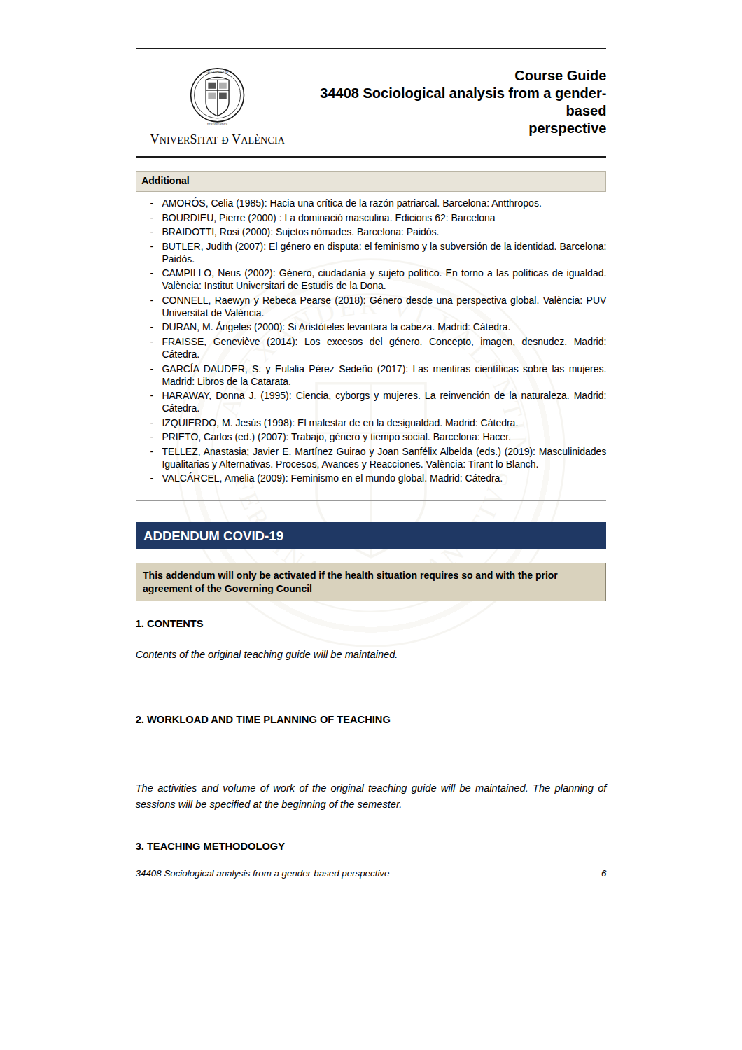ALEXANDER VI VALENTINUS FERDINANDVS SANCTIVS
ALEXANDER VI FERDINANDVS
VNIVERSITAT Đ VALÈNCIA
Course Guide
34408 Sociological analysis from a gender-based
perspective
Additional
AMORÓS, Celia (1985): Hacia una crítica de la razón patriarcal. Barcelona: Antthropos.
BOURDIEU, Pierre (2000) : La dominació masculina. Edicions 62: Barcelona
BRAIDOTTI, Rosi (2000): Sujetos nómades. Barcelona: Paidós.
BUTLER, Judith (2007): El género en disputa: el feminismo y la subversión de la identidad. Barcelona: Paidós.
CAMPILLO, Neus (2002): Género, ciudadanía y sujeto político. En torno a las políticas de igualdad. València: Institut Universitari de Estudis de la Dona.
CONNELL, Raewyn y Rebeca Pearse (2018): Género desde una perspectiva global. València: PUV Universitat de València.
DURAN, M. Ángeles (2000): Si Aristóteles levantara la cabeza. Madrid: Cátedra.
FRAISSE, Geneviève (2014): Los excesos del género. Concepto, imagen, desnudez. Madrid: Cátedra.
GARCÍA DAUDER, S. y Eulalia Pérez Sedeño (2017): Las mentiras científicas sobre las mujeres. Madrid: Libros de la Catarata.
HARAWAY, Donna J. (1995): Ciencia, cyborgs y mujeres. La reinvención de la naturaleza. Madrid: Cátedra.
IZQUIERDO, M. Jesús (1998): El malestar de en la desigualdad. Madrid: Cátedra.
PRIETO, Carlos (ed.) (2007): Trabajo, género y tiempo social. Barcelona: Hacer.
TELLEZ, Anastasia; Javier E. Martínez Guirao y Joan Sanfélix Albelda (eds.) (2019): Masculinidades Igualitarias y Alternativas. Procesos, Avances y Reacciones. València: Tirant lo Blanch.
VALCÁRCEL, Amelia (2009): Feminismo en el mundo global. Madrid: Cátedra.
ADDENDUM COVID-19
This addendum will only be activated if the health situation requires so and with the prior agreement of the Governing Council
1. CONTENTS
Contents of the original teaching guide will be maintained.
2. WORKLOAD AND TIME PLANNING OF TEACHING
The activities and volume of work of the original teaching guide will be maintained. The planning of sessions will be specified at the beginning of the semester.
3. TEACHING METHODOLOGY
34408 Sociological analysis from a gender-based perspective 6